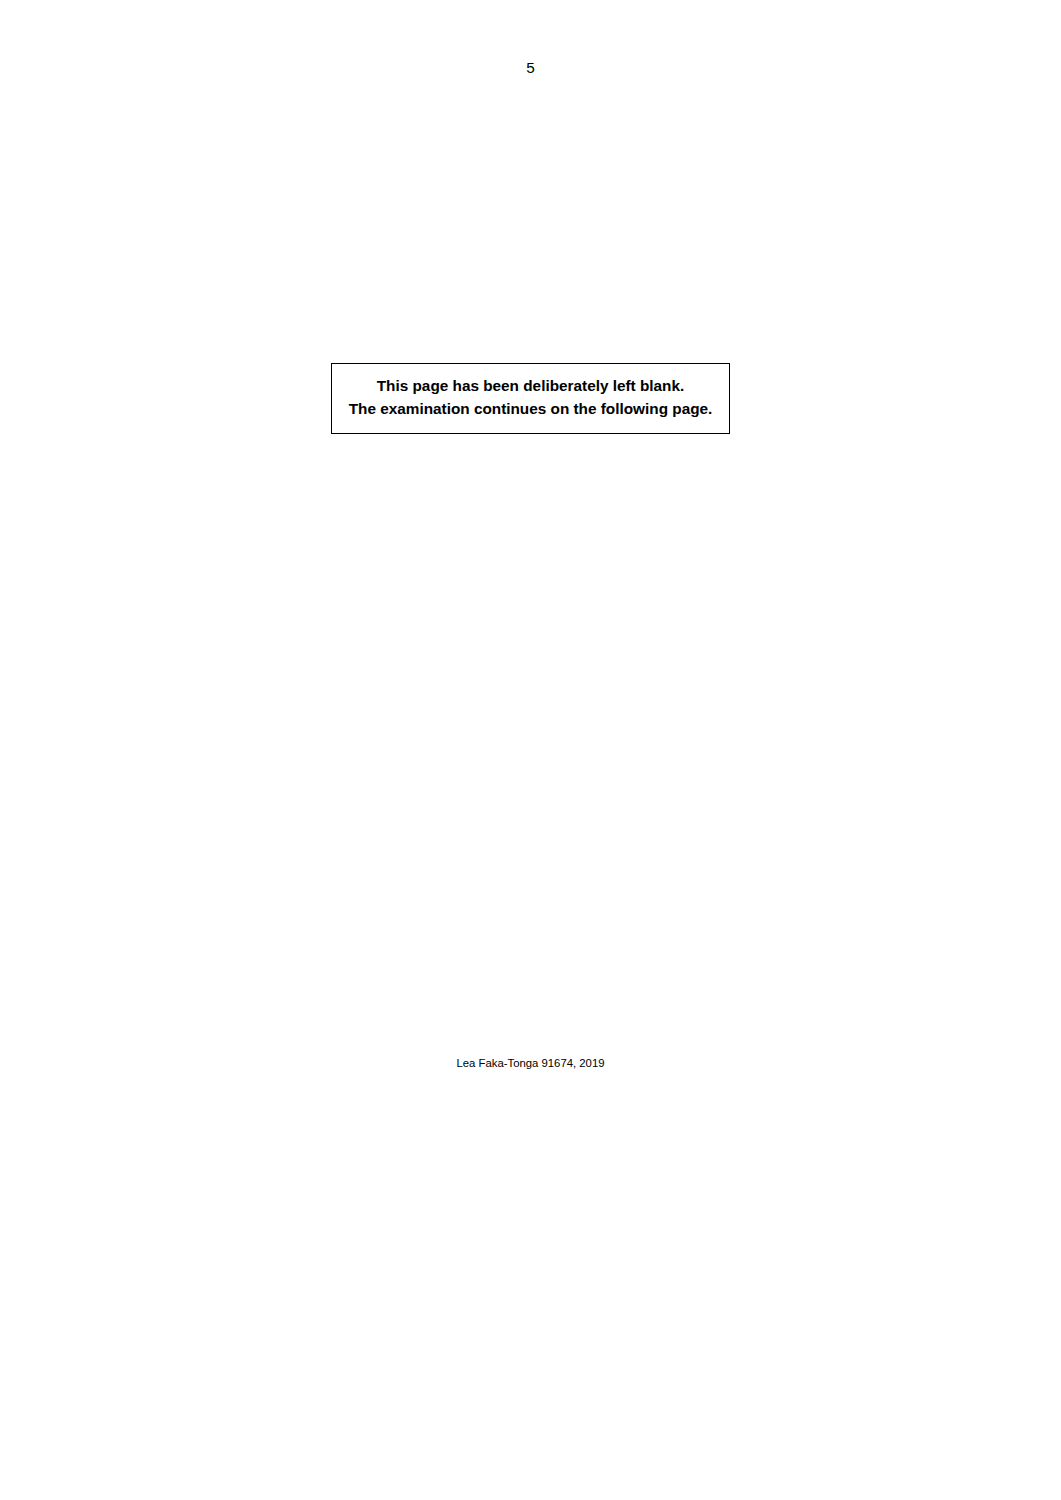5
This page has been deliberately left blank.
The examination continues on the following page.
Lea Faka-Tonga 91674, 2019